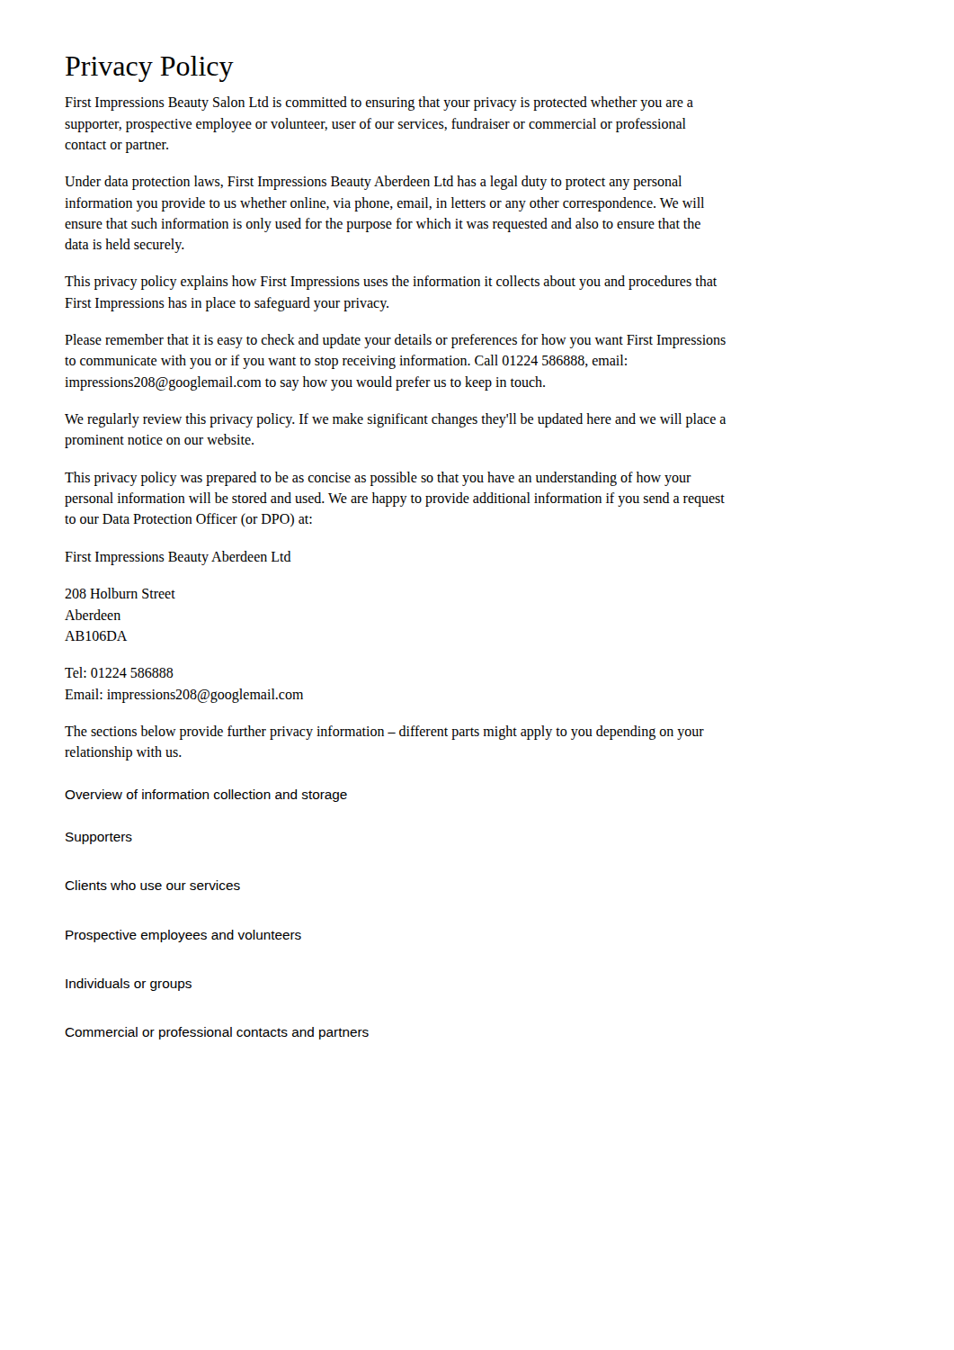Privacy Policy
First Impressions Beauty Salon Ltd is committed to ensuring that your privacy is protected whether you are a supporter, prospective employee or volunteer, user of our services, fundraiser or commercial or professional contact or partner.
Under data protection laws, First Impressions Beauty Aberdeen Ltd has a legal duty to protect any personal information you provide to us whether online, via phone, email, in letters or any other correspondence. We will ensure that such information is only used for the purpose for which it was requested and also to ensure that the data is held securely.
This privacy policy explains how First Impressions uses the information it collects about you and procedures that First Impressions has in place to safeguard your privacy.
Please remember that it is easy to check and update your details or preferences for how you want First Impressions to communicate with you or if you want to stop receiving information. Call 01224 586888, email: impressions208@googlemail.com to say how you would prefer us to keep in touch.
We regularly review this privacy policy. If we make significant changes they'll be updated here and we will place a prominent notice on our website.
This privacy policy was prepared to be as concise as possible so that you have an understanding of how your personal information will be stored and used. We are happy to provide additional information if you send a request to our Data Protection Officer (or DPO) at:
First Impressions Beauty Aberdeen Ltd
208 Holburn Street
Aberdeen
AB106DA Tel: 01224 586888
Email: impressions208@googlemail.com
The sections below provide further privacy information – different parts might apply to you depending on your relationship with us.
Overview of information collection and storage
Supporters
Clients who use our services
Prospective employees and volunteers
Individuals or groups
Commercial or professional contacts and partners